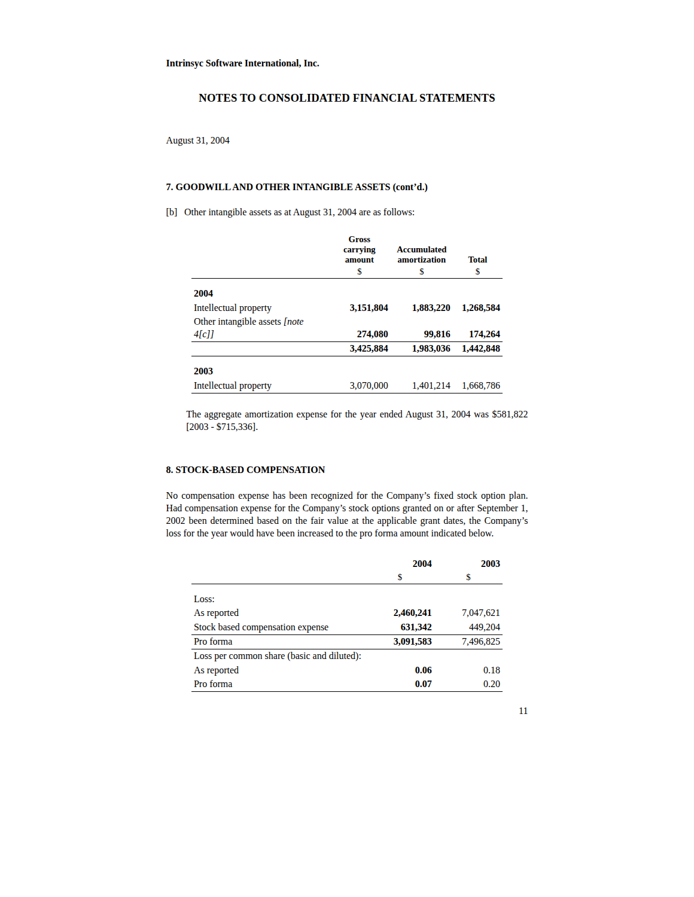Intrinsyc Software International, Inc.
NOTES TO CONSOLIDATED FINANCIAL STATEMENTS
August 31, 2004
7. GOODWILL AND OTHER INTANGIBLE ASSETS (cont’d.)
[b] Other intangible assets as at August 31, 2004 are as follows:
| | Gross carrying amount | Accumulated amortization | Total |
| --- | --- | --- | --- |
| | $ | $ | $ |
| 2004 | | | |
| Intellectual property | 3,151,804 | 1,883,220 | 1,268,584 |
| Other intangible assets [note 4[c]] | 274,080 | 99,816 | 174,264 |
| | 3,425,884 | 1,983,036 | 1,442,848 |
| 2003 | | | |
| Intellectual property | 3,070,000 | 1,401,214 | 1,668,786 |
The aggregate amortization expense for the year ended August 31, 2004 was $581,822 [2003 - $715,336].
8. STOCK-BASED COMPENSATION
No compensation expense has been recognized for the Company’s fixed stock option plan. Had compensation expense for the Company’s stock options granted on or after September 1, 2002 been determined based on the fair value at the applicable grant dates, the Company’s loss for the year would have been increased to the pro forma amount indicated below.
| | 2004 | 2003 |
| --- | --- | --- |
| | $ | $ |
| Loss: | | |
| As reported | 2,460,241 | 7,047,621 |
| Stock based compensation expense | 631,342 | 449,204 |
| Pro forma | 3,091,583 | 7,496,825 |
| Loss per common share (basic and diluted): | | |
| As reported | 0.06 | 0.18 |
| Pro forma | 0.07 | 0.20 |
11